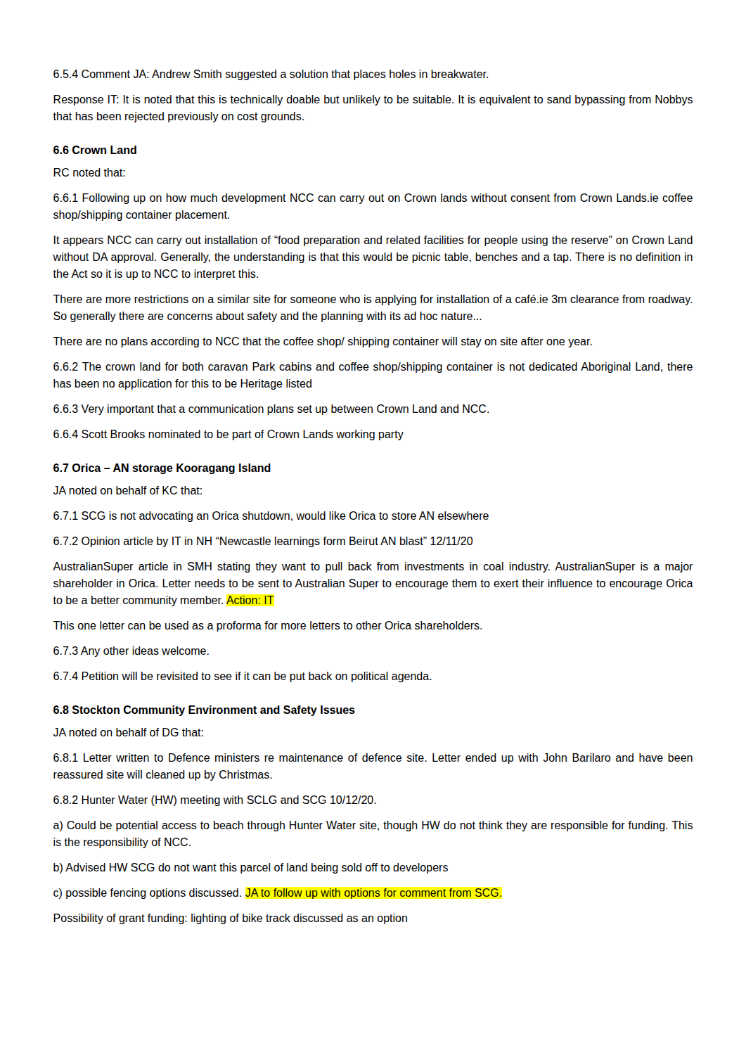6.5.4 Comment JA: Andrew Smith suggested a solution that places holes in breakwater.
Response IT: It is noted that this is technically doable but unlikely to be suitable. It is equivalent to sand bypassing from Nobbys that has been rejected previously on cost grounds.
6.6 Crown Land
RC noted that:
6.6.1 Following up on how much development NCC can carry out on Crown lands without consent from Crown Lands.ie coffee shop/shipping container placement.
It appears NCC can carry out installation of “food preparation and related facilities for people using the reserve” on Crown Land without DA approval. Generally, the understanding is that this would be picnic table, benches and a tap. There is no definition in the Act so it is up to NCC to interpret this.
There are more restrictions on a similar site for someone who is applying for installation of a café.ie 3m clearance from roadway. So generally there are concerns about safety and the planning with its ad hoc nature...
There are no plans according to NCC that the coffee shop/ shipping container will stay on site after one year.
6.6.2 The crown land for both caravan Park cabins and coffee shop/shipping container is not dedicated Aboriginal Land, there has been no application for this to be Heritage listed
6.6.3 Very important that a communication plans set up between Crown Land and NCC.
6.6.4 Scott Brooks nominated to be part of Crown Lands working party
6.7 Orica – AN storage Kooragang Island
JA noted on behalf of KC that:
6.7.1 SCG is not advocating an Orica shutdown, would like Orica to store AN elsewhere
6.7.2 Opinion article by IT in NH “Newcastle learnings form Beirut AN blast” 12/11/20
AustralianSuper article in SMH stating they want to pull back from investments in coal industry. AustralianSuper is a major shareholder in Orica. Letter needs to be sent to Australian Super to encourage them to exert their influence to encourage Orica to be a better community member. Action: IT
This one letter can be used as a proforma for more letters to other Orica shareholders.
6.7.3 Any other ideas welcome.
6.7.4 Petition will be revisited to see if it can be put back on political agenda.
6.8 Stockton Community Environment and Safety Issues
JA noted on behalf of DG that:
6.8.1 Letter written to Defence ministers re maintenance of defence site. Letter ended up with John Barilaro and have been reassured site will cleaned up by Christmas.
6.8.2 Hunter Water (HW) meeting with SCLG and SCG 10/12/20.
a) Could be potential access to beach through Hunter Water site, though HW do not think they are responsible for funding. This is the responsibility of NCC.
b) Advised HW SCG do not want this parcel of land being sold off to developers
c) possible fencing options discussed. JA to follow up with options for comment from SCG.
Possibility of grant funding: lighting of bike track discussed as an option